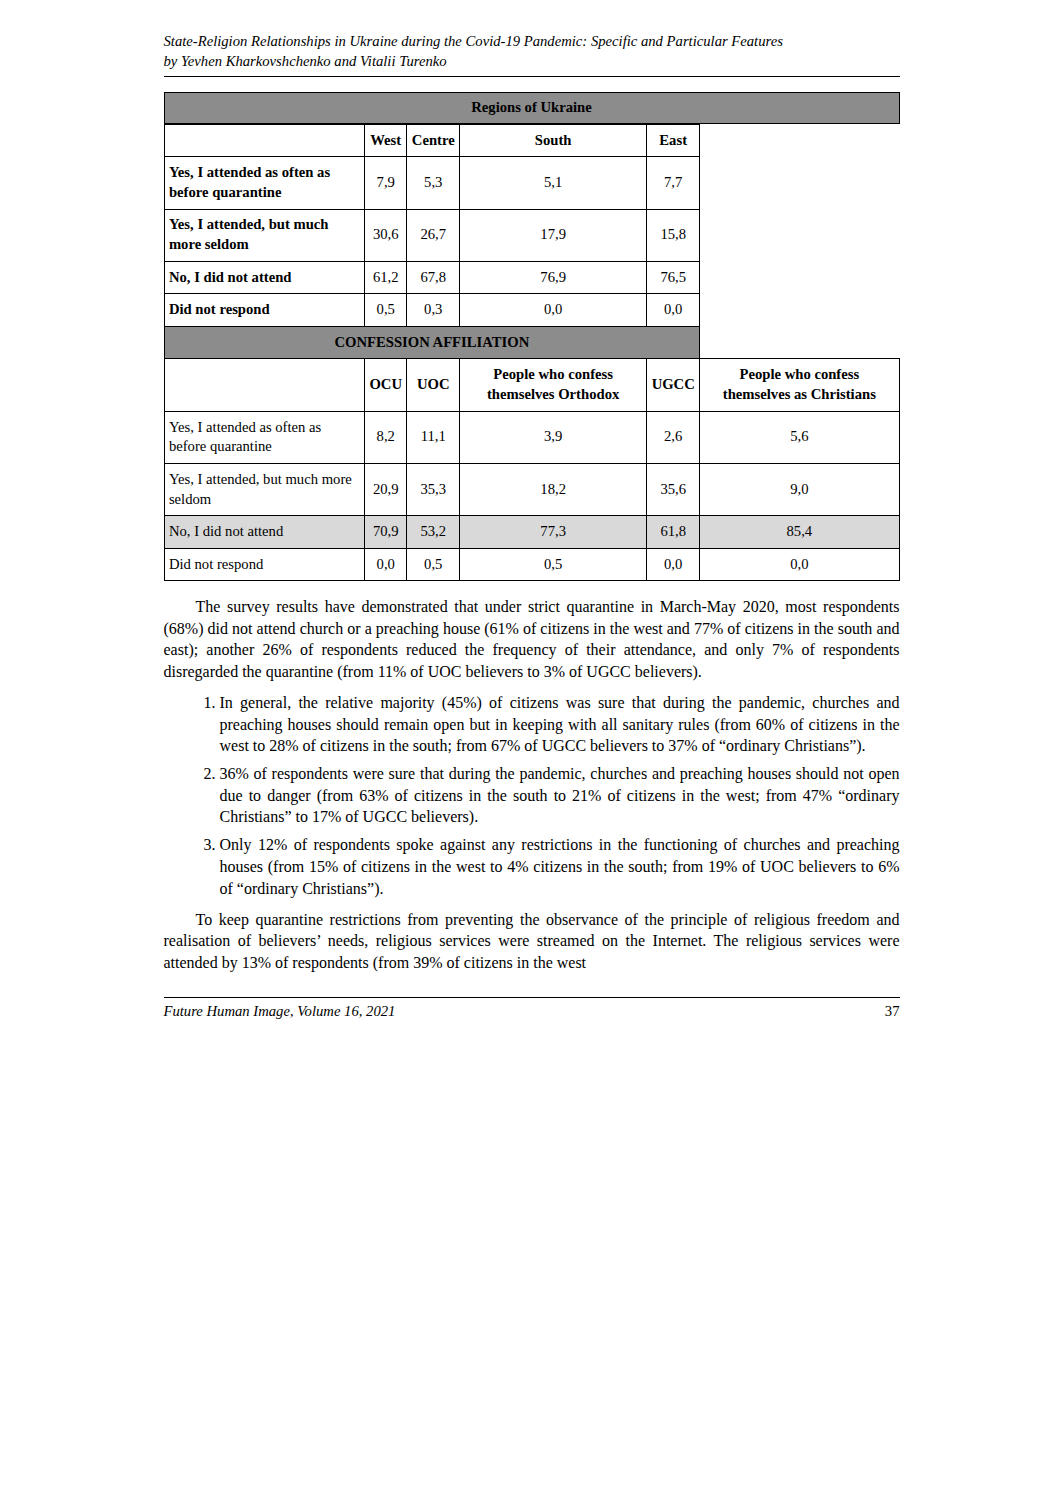State-Religion Relationships in Ukraine during the Covid-19 Pandemic: Specific and Particular Features
by Yevhen Kharkovshchenko and Vitalii Turenko
Regions of Ukraine
| | West | Centre | South | East |
| --- | --- | --- | --- | --- |
| Yes, I attended as often as before quarantine | 7,9 | 5,3 | 5,1 | 7,7 |
| Yes, I attended, but much more seldom | 30,6 | 26,7 | 17,9 | 15,8 |
| No, I did not attend | 61,2 | 67,8 | 76,9 | 76,5 |
| Did not respond | 0,5 | 0,3 | 0,0 | 0,0 |
| CONFESSION AFFILIATION |
| | OCU | UOC | People who confess themselves Orthodox | UGCC | People who confess themselves as Christians |
| Yes, I attended as often as before quarantine | 8,2 | 11,1 | 3,9 | 2,6 | 5,6 |
| Yes, I attended, but much more seldom | 20,9 | 35,3 | 18,2 | 35,6 | 9,0 |
| No, I did not attend | 70,9 | 53,2 | 77,3 | 61,8 | 85,4 |
| Did not respond | 0,0 | 0,5 | 0,5 | 0,0 | 0,0 |
The survey results have demonstrated that under strict quarantine in March-May 2020, most respondents (68%) did not attend church or a preaching house (61% of citizens in the west and 77% of citizens in the south and east); another 26% of respondents reduced the frequency of their attendance, and only 7% of respondents disregarded the quarantine (from 11% of UOC believers to 3% of UGCC believers).
In general, the relative majority (45%) of citizens was sure that during the pandemic, churches and preaching houses should remain open but in keeping with all sanitary rules (from 60% of citizens in the west to 28% of citizens in the south; from 67% of UGCC believers to 37% of “ordinary Christians”).
36% of respondents were sure that during the pandemic, churches and preaching houses should not open due to danger (from 63% of citizens in the south to 21% of citizens in the west; from 47% “ordinary Christians” to 17% of UGCC believers).
Only 12% of respondents spoke against any restrictions in the functioning of churches and preaching houses (from 15% of citizens in the west to 4% citizens in the south; from 19% of UOC believers to 6% of “ordinary Christians”).
To keep quarantine restrictions from preventing the observance of the principle of religious freedom and realisation of believers’ needs, religious services were streamed on the Internet. The religious services were attended by 13% of respondents (from 39% of citizens in the west
Future Human Image, Volume 16, 2021 37